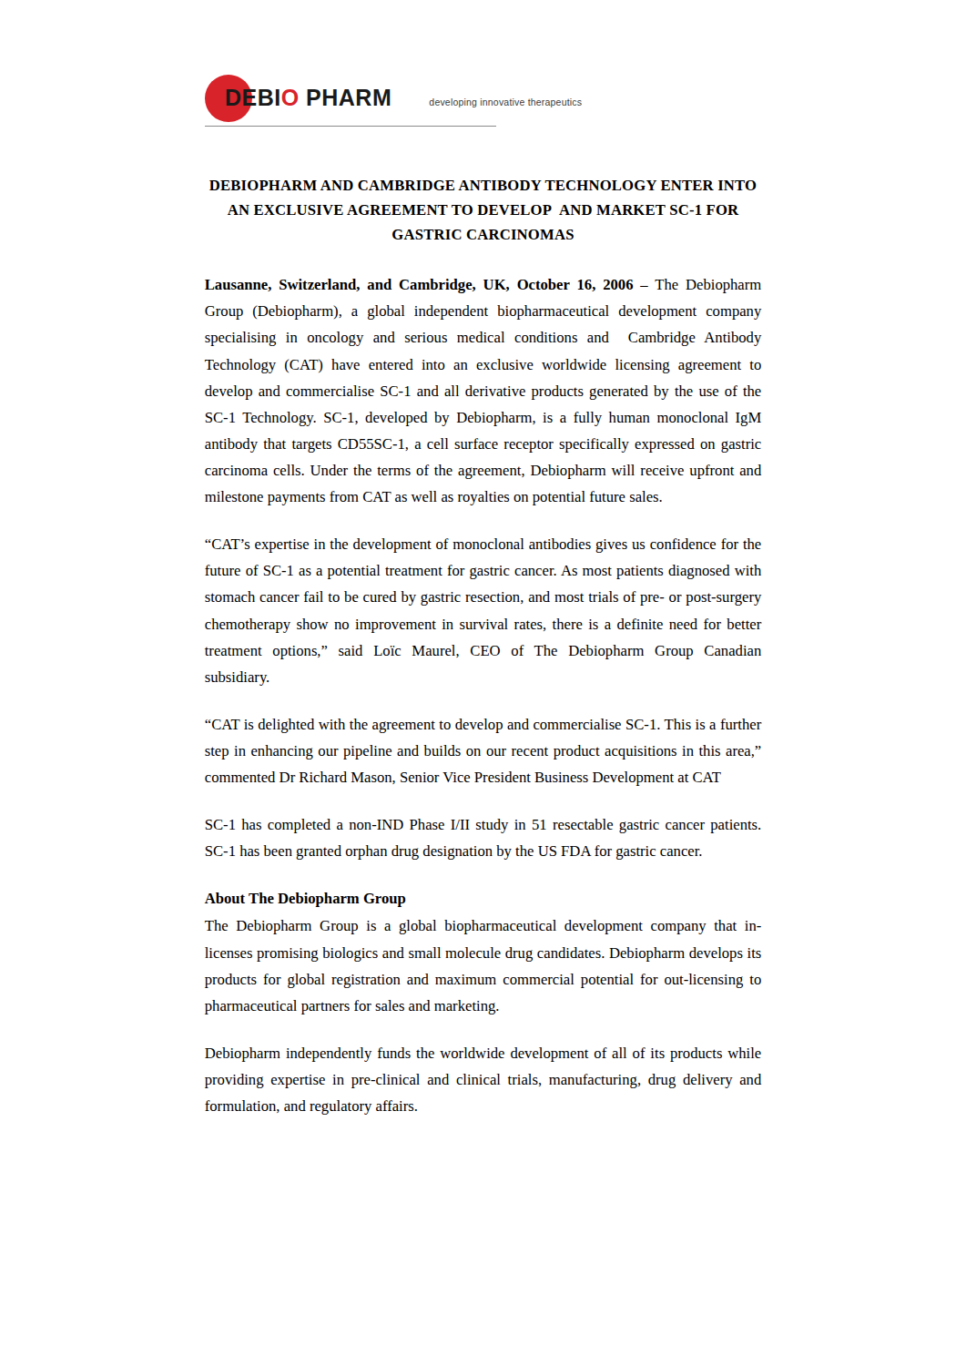DEBIO PHARM developing innovative therapeutics
Debiopharm and Cambridge Antibody Technology enter into
an exclusive agreement to develop and market SC-1 for
gastric carcinomas
Lausanne, Switzerland, and Cambridge, UK, October 16, 2006 – The Debiopharm Group (Debiopharm), a global independent biopharmaceutical development company specialising in oncology and serious medical conditions and Cambridge Antibody Technology (CAT) have entered into an exclusive worldwide licensing agreement to develop and commercialise SC-1 and all derivative products generated by the use of the SC-1 Technology. SC-1, developed by Debiopharm, is a fully human monoclonal IgM antibody that targets CD55SC-1, a cell surface receptor specifically expressed on gastric carcinoma cells. Under the terms of the agreement, Debiopharm will receive upfront and milestone payments from CAT as well as royalties on potential future sales.
“CAT’s expertise in the development of monoclonal antibodies gives us confidence for the future of SC-1 as a potential treatment for gastric cancer. As most patients diagnosed with stomach cancer fail to be cured by gastric resection, and most trials of pre- or post-surgery chemotherapy show no improvement in survival rates, there is a definite need for better treatment options,” said Loïc Maurel, CEO of The Debiopharm Group Canadian subsidiary.
“CAT is delighted with the agreement to develop and commercialise SC-1. This is a further step in enhancing our pipeline and builds on our recent product acquisitions in this area,” commented Dr Richard Mason, Senior Vice President Business Development at CAT
SC-1 has completed a non-IND Phase I/II study in 51 resectable gastric cancer patients. SC-1 has been granted orphan drug designation by the US FDA for gastric cancer.
About The Debiopharm Group
The Debiopharm Group is a global biopharmaceutical development company that in-licenses promising biologics and small molecule drug candidates. Debiopharm develops its products for global registration and maximum commercial potential for out-licensing to pharmaceutical partners for sales and marketing.
Debiopharm independently funds the worldwide development of all of its products while providing expertise in pre-clinical and clinical trials, manufacturing, drug delivery and formulation, and regulatory affairs.